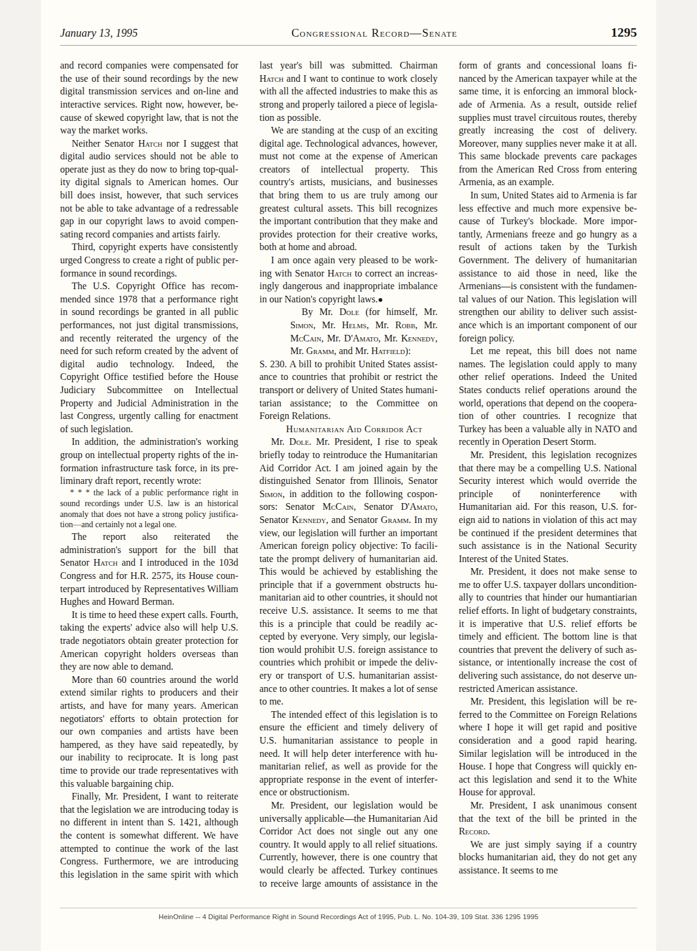January 13, 1995
Congressional Record—Senate
1295
and record companies were compensated for the use of their sound recordings by the new digital transmission services and on-line and interactive services. Right now, however, because of skewed copyright law, that is not the way the market works.
Neither Senator Hatch nor I suggest that digital audio services should not be able to operate just as they do now to bring top-quality digital signals to American homes. Our bill does insist, however, that such services not be able to take advantage of a redressable gap in our copyright laws to avoid compensating record companies and artists fairly.
Third, copyright experts have consistently urged Congress to create a right of public performance in sound recordings.
The U.S. Copyright Office has recommended since 1978 that a performance right in sound recordings be granted in all public performances, not just digital transmissions, and recently reiterated the urgency of the need for such reform created by the advent of digital audio technology. Indeed, the Copyright Office testified before the House Judiciary Subcommittee on Intellectual Property and Judicial Administration in the last Congress, urgently calling for enactment of such legislation.
In addition, the administration's working group on intellectual property rights of the information infrastructure task force, in its preliminary draft report, recently wrote:
* * * the lack of a public performance right in sound recordings under U.S. law is an historical anomaly that does not have a strong policy justification—and certainly not a legal one.
The report also reiterated the administration's support for the bill that Senator Hatch and I introduced in the 103d Congress and for H.R. 2575, its House counterpart introduced by Representatives William Hughes and Howard Berman.
It is time to heed these expert calls. Fourth, taking the experts' advice also will help U.S. trade negotiators obtain greater protection for American copyright holders overseas than they are now able to demand.
More than 60 countries around the world extend similar rights to producers and their artists, and have for many years. American negotiators' efforts to obtain protection for our own companies and artists have been hampered, as they have said repeatedly, by our inability to reciprocate. It is long past time to provide our trade representatives with this valuable bargaining chip.
Finally, Mr. President, I want to reiterate that the legislation we are introducing today is no different in intent than S. 1421, although the content is somewhat different. We have attempted to continue the work of the last Congress. Furthermore, we are introducing this legislation in the same spirit with which last year's bill was submitted. Chairman Hatch and I want to continue to work closely with all the affected industries to make this as strong and properly tailored a piece of legislation as possible.
We are standing at the cusp of an exciting digital age. Technological advances, however, must not come at the expense of American creators of intellectual property. This country's artists, musicians, and businesses that bring them to us are truly among our greatest cultural assets. This bill recognizes the important contribution that they make and provides protection for their creative works, both at home and abroad.
I am once again very pleased to be working with Senator Hatch to correct an increasingly dangerous and inappropriate imbalance in our Nation's copyright laws.●
By Mr. Dole (for himself, Mr. Simon, Mr. Helms, Mr. Robb, Mr. McCain, Mr. D'Amato, Mr. Kennedy, Mr. Gramm, and Mr. Hatfield):
S. 230. A bill to prohibit United States assistance to countries that prohibit or restrict the transport or delivery of United States humanitarian assistance; to the Committee on Foreign Relations.
Humanitarian Aid Corridor Act
Mr. Dole. Mr. President, I rise to speak briefly today to reintroduce the Humanitarian Aid Corridor Act. I am joined again by the distinguished Senator from Illinois, Senator Simon, in addition to the following cosponsors: Senator McCain, Senator D'Amato, Senator Kennedy, and Senator Gramm. In my view, our legislation will further an important American foreign policy objective: To facilitate the prompt delivery of humanitarian aid. This would be achieved by establishing the principle that if a government obstructs humanitarian aid to other countries, it should not receive U.S. assistance. It seems to me that this is a principle that could be readily accepted by everyone. Very simply, our legislation would prohibit U.S. foreign assistance to countries which prohibit or impede the delivery or transport of U.S. humanitarian assistance to other countries. It makes a lot of sense to me.
The intended effect of this legislation is to ensure the efficient and timely delivery of U.S. humanitarian assistance to people in need. It will help deter interference with humanitarian relief, as well as provide for the appropriate response in the event of interference or obstructionism.
Mr. President, our legislation would be universally applicable—the Humanitarian Aid Corridor Act does not single out any one country. It would apply to all relief situations. Currently, however, there is one country that would clearly be affected. Turkey continues to receive large amounts of assistance in the form of grants and concessional loans financed by the American taxpayer while at the same time, it is enforcing an immoral blockade of Armenia. As a result, outside relief supplies must travel circuitous routes, thereby greatly increasing the cost of delivery. Moreover, many supplies never make it at all. This same blockade prevents care packages from the American Red Cross from entering Armenia, as an example.
In sum, United States aid to Armenia is far less effective and much more expensive because of Turkey's blockade. More importantly, Armenians freeze and go hungry as a result of actions taken by the Turkish Government. The delivery of humanitarian assistance to aid those in need, like the Armenians—is consistent with the fundamental values of our Nation. This legislation will strengthen our ability to deliver such assistance which is an important component of our foreign policy.
Let me repeat, this bill does not name names. The legislation could apply to many other relief operations. Indeed the United States conducts relief operations around the world, operations that depend on the cooperation of other countries. I recognize that Turkey has been a valuable ally in NATO and recently in Operation Desert Storm.
Mr. President, this legislation recognizes that there may be a compelling U.S. National Security interest which would override the principle of noninterference with Humanitarian aid. For this reason, U.S. foreign aid to nations in violation of this act may be continued if the president determines that such assistance is in the National Security Interest of the United States.
Mr. President, it does not make sense to me to offer U.S. taxpayer dollars unconditionally to countries that hinder our humantiarian relief efforts. In light of budgetary constraints, it is imperative that U.S. relief efforts be timely and efficient. The bottom line is that countries that prevent the delivery of such assistance, or intentionally increase the cost of delivering such assistance, do not deserve unrestricted American assistance.
Mr. President, this legislation will be referred to the Committee on Foreign Relations where I hope it will get rapid and positive consideration and a good rapid hearing. Similar legislation will be introduced in the House. I hope that Congress will quickly enact this legislation and send it to the White House for approval.
Mr. President, I ask unanimous consent that the text of the bill be printed in the Record.
We are just simply saying if a country blocks humanitarian aid, they do not get any assistance. It seems to me
HeinOnline -- 4 Digital Performance Right in Sound Recordings Act of 1995, Pub. L. No. 104-39, 109 Stat. 336 1295 1995